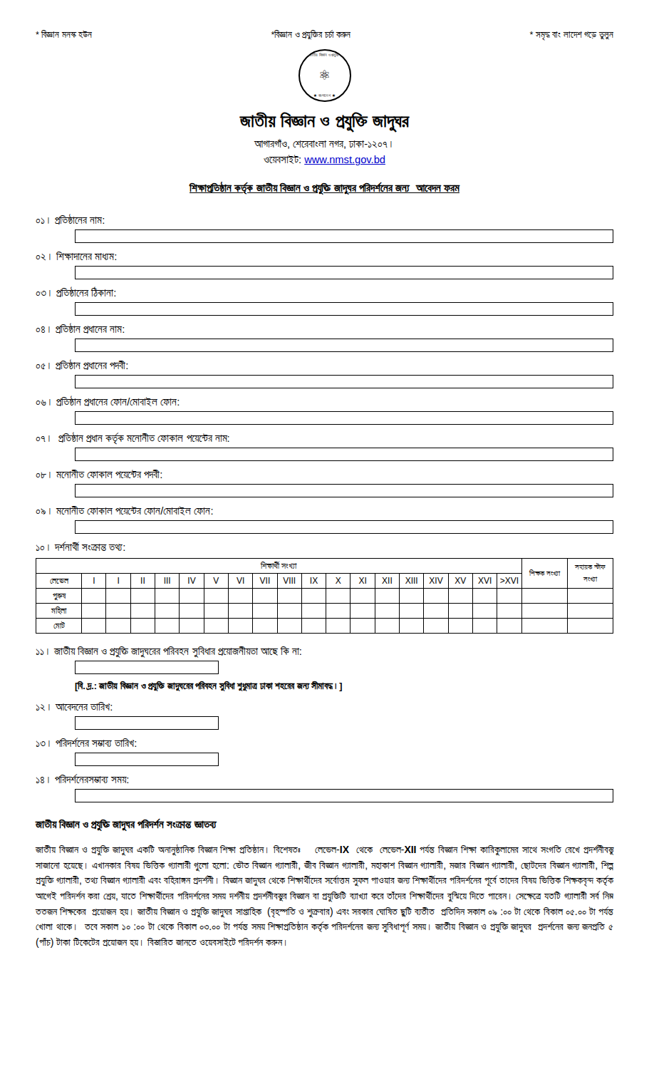* বিজ্ঞান মনস্ক হউন *বিজ্ঞান ও প্রযুক্তির চর্চা করুন * সমৃদ্ধ বাং লাদেশ গড়ে তুলুন
জাতীয় বিজ্ঞান ও প্রযুক্তি
⚛
★ বাংলাদেশ ★
জাতীয় বিজ্ঞান ও প্রযুক্তি জাদুঘর
আগারগাঁও, শেরেবাংলা নগর, ঢাকা-১২০৭।
ওয়েবসাইট: www.nmst.gov.bd
শিক্ষাপ্রতিষ্ঠান কর্তৃক জাতীয় বিজ্ঞান ও প্রযুক্তি জাদুঘর পরিদর্শনের জন্য আবেদন ফরম
০১। প্রতিষ্ঠানের নাম:
০২। শিক্ষাদানের মাধ্যম:
০৩। প্রতিষ্ঠানের ঠিকানা:
০৪। প্রতিষ্ঠান প্রধানের নাম:
০৫। প্রতিষ্ঠান প্রধানের পদবী:
০৬। প্রতিষ্ঠান প্রধানের ফোন/মোবাইল ফোন:
০৭। প্রতিষ্ঠান প্রধান কর্তৃক মনোনীত ফোকাল পয়েন্টের নাম:
০৮। মনোনীত ফোকাল পয়েন্টের পদবী:
০৯। মনোনীত ফোকাল পয়েন্টের ফোন/মোবাইল ফোন:
১০। দর্শনার্থী সংক্রান্ত তথ্য:
| শিক্ষার্থী সংখ্যা | শিক্ষক সংখ্যা | সহায়ক স্টাফ সংখ্যা |
| --- | --- | --- |
| লেভেল | I | I | II | III | IV | V | VI | VII | VIII | IX | X | XI | XII | XIII | XIV | XV | XVI | >XVI |
| পুরুষ | | | | | | | | | | | | | | | | | | | | |
| মহিলা | | | | | | | | | | | | | | | | | | | | |
| মোট | | | | | | | | | | | | | | | | | | | | |
১১। জাতীয় বিজ্ঞান ও প্রযুক্তি জাদুঘরের পরিবহন সুবিধার প্রয়োজনীয়তা আছে কি না:
[বি. দ্র.: জাতীয় বিজ্ঞান ও প্রযুক্তি জাদুঘরের পরিবহন সুবিধা শুধুমাত্র ঢাকা শহরের জন্য সীমাবদ্ধ।]
১২। আবেদনের তারিখ:
১৩। পরিদর্শনের সম্ভাব্য তারিখ:
১৪। পরিদর্শনেরসম্ভাব্য সময়:
জাতীয় বিজ্ঞান ও প্রযুক্তি জাদুঘর পরিদর্শন সংক্রান্ত জ্ঞাতব্য
জাতীয় বিজ্ঞান ও প্রযুক্তি জাদুঘর একটি অনানুষ্ঠানিক বিজ্ঞান শিক্ষা প্রতিষ্ঠান। বিশেষতঃ লেভেল-IX থেকে লেভেল-XII পর্যন্ত বিজ্ঞান শিক্ষা কারিকুলামের সাথে সংগতি রেখে প্রদর্শনীবস্তু সাজানো হয়েছে। এখানকার বিষয় ভিত্তিক গ্যালারী গুলো হলো: ভৌত বিজ্ঞান গ্যালারী, জীব বিজ্ঞান গ্যালারী, মহাকাশ বিজ্ঞান গ্যালারী, মজার বিজ্ঞান গ্যালারী, ছোটদের বিজ্ঞান গ্যালারী, শিল্প প্রযুক্তি গ্যালারী, তথ্য বিজ্ঞান গ্যালারী এবং বহিরাঙ্গন প্রদর্শনী। বিজ্ঞান জাদুঘর থেকে শিক্ষার্থীদের সর্বোত্তম সুফল পাওয়ার জন্য শিক্ষার্থীদের পরিদর্শনের পূর্বে তাদের বিষয় ভিত্তিক শিক্ষকবৃন্দ কর্তৃক আগেই পরিদর্শন করা শ্রেয়, যাতে শিক্ষার্থীদের পরিদর্শনের সময় দর্শনীয় প্রদর্শনীবস্তুর বিজ্ঞান বা প্রযুক্তিটি ব্যাখ্যা করে তাঁদের শিক্ষার্থীদের বুঝিয়ে দিতে পারেন। সেক্ষেত্রে যতটি গ্যালারী সর্ব নিম্ন ততজন শিক্ষকের প্রয়োজন হয়। জাতীয় বিজ্ঞান ও প্রযুক্তি জাদুঘর সাপ্তাহিক (বৃহস্পতি ও শুক্রবার) এবং সরকার ঘোষিত ছুটি ব্যতীত প্রতিদিন সকাল ০৯ :০০ টা থেকে বিকাল ০৫.০০ টা পর্যন্ত খোলা থাকে। তবে সকাল ১০ :০০ টা থেকে বিকাল ০৩.০০ টা পর্যন্ত সময় শিক্ষাপ্রতিষ্ঠান কর্তৃক পরিদর্শনের জন্য সুবিধাপূর্ণ সময়। জাতীয় বিজ্ঞান ও প্রযুক্তি জাদুঘর প্রদর্শনের জন্য জনপ্রতি ৫ (পাঁচ) টাকা টিকেটের প্রয়োজন হয়। বিস্তারিত জানতে ওয়েবসাইটে পরিদর্শন করুন।